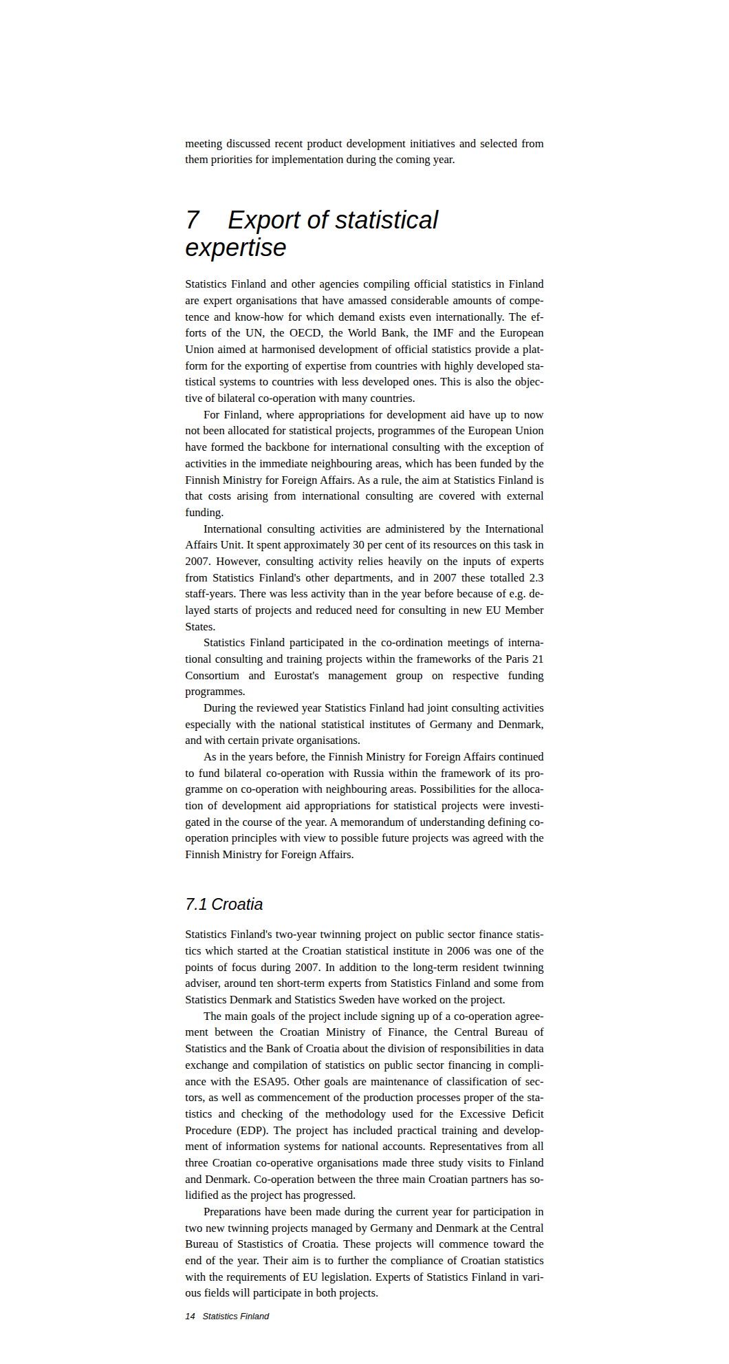meeting discussed recent product development initiatives and selected from them priorities for implementation during the coming year.
7 Export of statistical expertise
Statistics Finland and other agencies compiling official statistics in Finland are expert organisations that have amassed considerable amounts of competence and know-how for which demand exists even internationally. The efforts of the UN, the OECD, the World Bank, the IMF and the European Union aimed at harmonised development of official statistics provide a platform for the exporting of expertise from countries with highly developed statistical systems to countries with less developed ones. This is also the objective of bilateral co-operation with many countries.
For Finland, where appropriations for development aid have up to now not been allocated for statistical projects, programmes of the European Union have formed the backbone for international consulting with the exception of activities in the immediate neighbouring areas, which has been funded by the Finnish Ministry for Foreign Affairs. As a rule, the aim at Statistics Finland is that costs arising from international consulting are covered with external funding.
International consulting activities are administered by the International Affairs Unit. It spent approximately 30 per cent of its resources on this task in 2007. However, consulting activity relies heavily on the inputs of experts from Statistics Finland's other departments, and in 2007 these totalled 2.3 staff-years. There was less activity than in the year before because of e.g. delayed starts of projects and reduced need for consulting in new EU Member States.
Statistics Finland participated in the co-ordination meetings of international consulting and training projects within the frameworks of the Paris 21 Consortium and Eurostat's management group on respective funding programmes.
During the reviewed year Statistics Finland had joint consulting activities especially with the national statistical institutes of Germany and Denmark, and with certain private organisations.
As in the years before, the Finnish Ministry for Foreign Affairs continued to fund bilateral co-operation with Russia within the framework of its programme on co-operation with neighbouring areas. Possibilities for the allocation of development aid appropriations for statistical projects were investigated in the course of the year. A memorandum of understanding defining co-operation principles with view to possible future projects was agreed with the Finnish Ministry for Foreign Affairs.
7.1 Croatia
Statistics Finland's two-year twinning project on public sector finance statistics which started at the Croatian statistical institute in 2006 was one of the points of focus during 2007. In addition to the long-term resident twinning adviser, around ten short-term experts from Statistics Finland and some from Statistics Denmark and Statistics Sweden have worked on the project.
The main goals of the project include signing up of a co-operation agreement between the Croatian Ministry of Finance, the Central Bureau of Statistics and the Bank of Croatia about the division of responsibilities in data exchange and compilation of statistics on public sector financing in compliance with the ESA95. Other goals are maintenance of classification of sectors, as well as commencement of the production processes proper of the statistics and checking of the methodology used for the Excessive Deficit Procedure (EDP). The project has included practical training and development of information systems for national accounts. Representatives from all three Croatian co-operative organisations made three study visits to Finland and Denmark. Co-operation between the three main Croatian partners has solidified as the project has progressed.
Preparations have been made during the current year for participation in two new twinning projects managed by Germany and Denmark at the Central Bureau of Stastistics of Croatia. These projects will commence toward the end of the year. Their aim is to further the compliance of Croatian statistics with the requirements of EU legislation. Experts of Statistics Finland in various fields will participate in both projects.
14 Statistics Finland